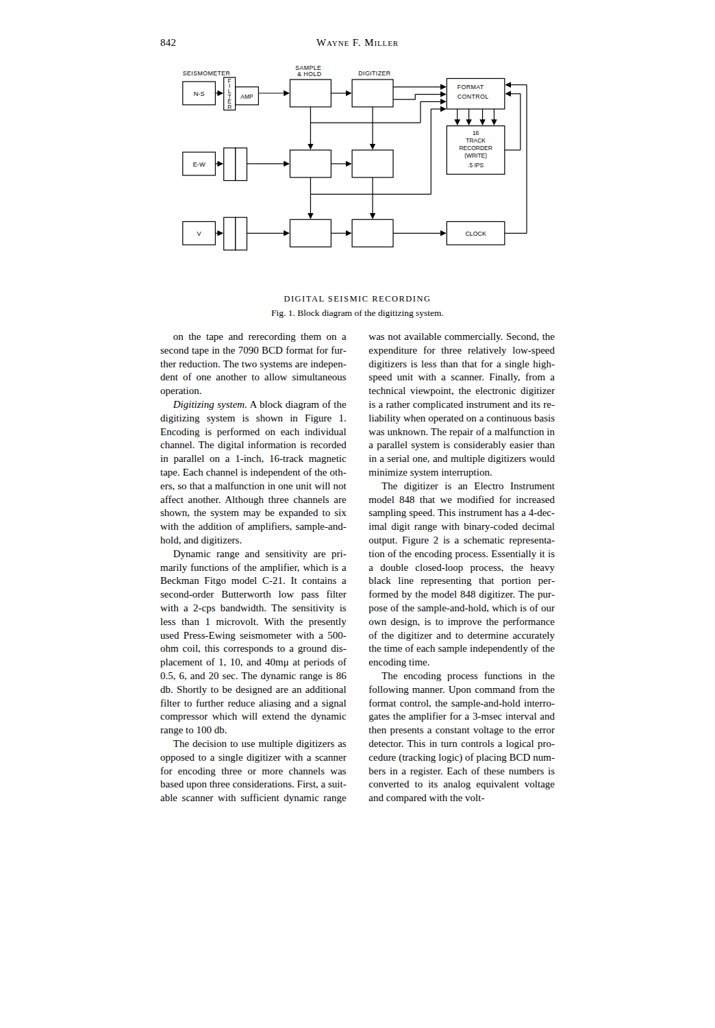842
Wayne F. Miller
SEISMOMETER SAMPLE & HOLD DIGITIZER FORMAT CONTROL N-S F I L T E R AMP 16 TRACK RECORDER (WRITE) .5 IPS CLOCK E-W V
DIGITAL SEISMIC RECORDING
Fig. 1. Block diagram of the digitizing system.
on the tape and rerecording them on a second tape in the 7090 BCD format for further reduction. The two systems are independent of one another to allow simultaneous operation.
Digitizing system. A block diagram of the digitizing system is shown in Figure 1. Encoding is performed on each individual channel. The digital information is recorded in parallel on a 1-inch, 16-track magnetic tape. Each channel is independent of the others, so that a malfunction in one unit will not affect another. Although three channels are shown, the system may be expanded to six with the addition of amplifiers, sample-and-hold, and digitizers.
Dynamic range and sensitivity are primarily functions of the amplifier, which is a Beckman Fitgo model C-21. It contains a second-order Butterworth low pass filter with a 2-cps bandwidth. The sensitivity is less than 1 microvolt. With the presently used Press-Ewing seismometer with a 500-ohm coil, this corresponds to a ground displacement of 1, 10, and 40mμ at periods of 0.5, 6, and 20 sec. The dynamic range is 86 db. Shortly to be designed are an additional filter to further reduce aliasing and a signal compressor which will extend the dynamic range to 100 db.
The decision to use multiple digitizers as opposed to a single digitizer with a scanner for encoding three or more channels was based upon three considerations. First, a suitable scanner with sufficient dynamic range was not available commercially. Second, the expenditure for three relatively low-speed digitizers is less than that for a single high-speed unit with a scanner. Finally, from a technical viewpoint, the electronic digitizer is a rather complicated instrument and its reliability when operated on a continuous basis was unknown. The repair of a malfunction in a parallel system is considerably easier than in a serial one, and multiple digitizers would minimize system interruption.
The digitizer is an Electro Instrument model 848 that we modified for increased sampling speed. This instrument has a 4-decimal digit range with binary-coded decimal output. Figure 2 is a schematic representation of the encoding process. Essentially it is a double closed-loop process, the heavy black line representing that portion performed by the model 848 digitizer. The purpose of the sample-and-hold, which is of our own design, is to improve the performance of the digitizer and to determine accurately the time of each sample independently of the encoding time.
The encoding process functions in the following manner. Upon command from the format control, the sample-and-hold interrogates the amplifier for a 3-msec interval and then presents a constant voltage to the error detector. This in turn controls a logical procedure (tracking logic) of placing BCD numbers in a register. Each of these numbers is converted to its analog equivalent voltage and compared with the volt-